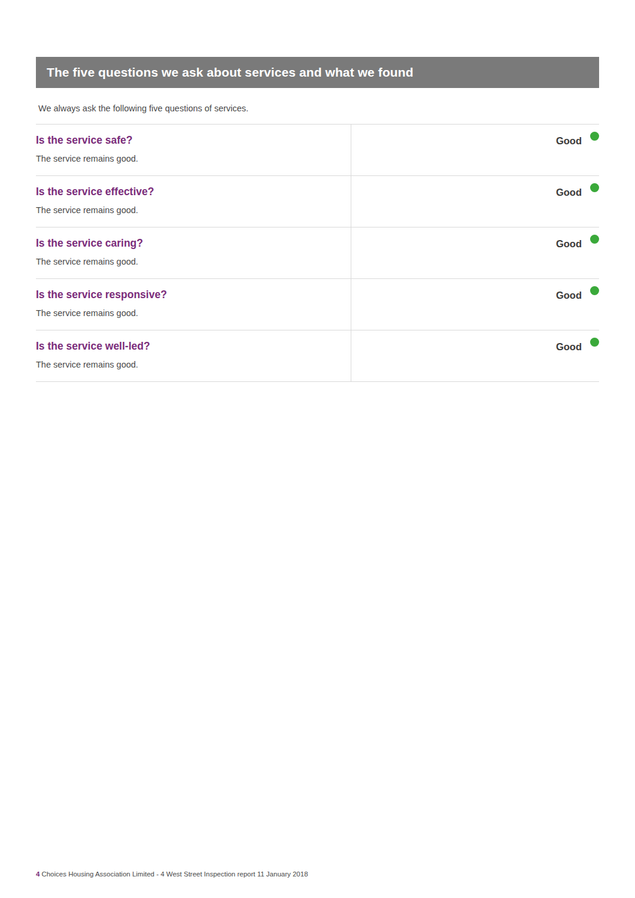The five questions we ask about services and what we found
We always ask the following five questions of services.
| Is the service safe? The service remains good. | Good |
| Is the service effective? The service remains good. | Good |
| Is the service caring? The service remains good. | Good |
| Is the service responsive? The service remains good. | Good |
| Is the service well-led? The service remains good. | Good |
4 Choices Housing Association Limited - 4 West Street Inspection report 11 January 2018